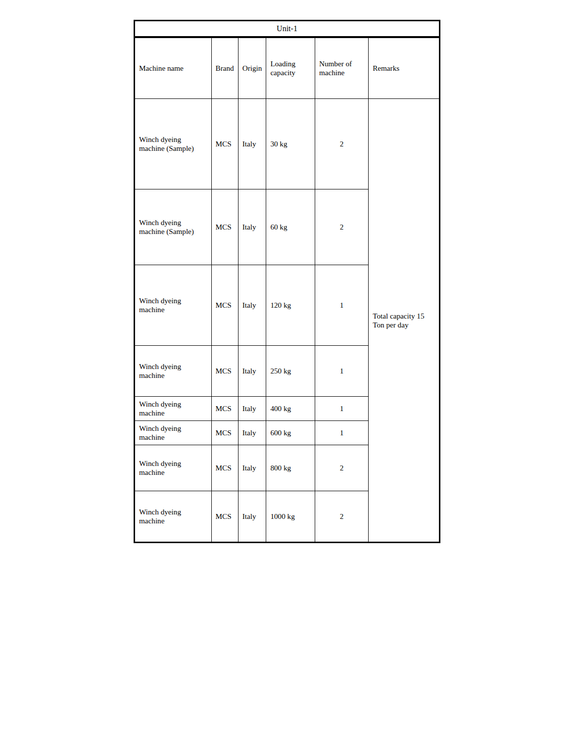Unit-1
| Machine name | Brand | Origin | Loading capacity | Number of machine | Remarks |
| --- | --- | --- | --- | --- | --- |
| Winch dyeing machine (Sample) | MCS | Italy | 30 kg | 2 | Total capacity 15 Ton per day |
| Winch dyeing machine (Sample) | MCS | Italy | 60 kg | 2 |
| Winch dyeing machine | MCS | Italy | 120 kg | 1 |
| Winch dyeing machine | MCS | Italy | 250 kg | 1 |
| Winch dyeing machine | MCS | Italy | 400 kg | 1 |
| Winch dyeing machine | MCS | Italy | 600 kg | 1 |
| Winch dyeing machine | MCS | Italy | 800 kg | 2 |
| Winch dyeing machine | MCS | Italy | 1000 kg | 2 |